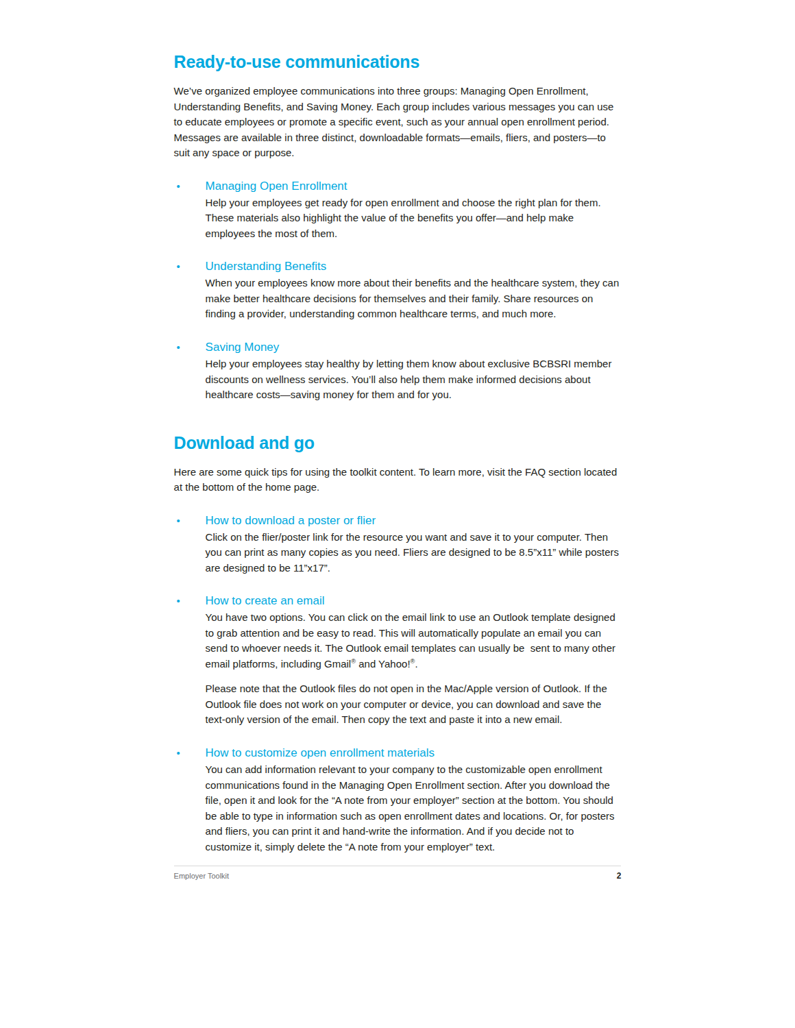Ready-to-use communications
We’ve organized employee communications into three groups: Managing Open Enrollment, Understanding Benefits, and Saving Money. Each group includes various messages you can use to educate employees or promote a specific event, such as your annual open enrollment period. Messages are available in three distinct, downloadable formats—emails, fliers, and posters—to suit any space or purpose.
Managing Open Enrollment
Help your employees get ready for open enrollment and choose the right plan for them. These materials also highlight the value of the benefits you offer—and help make employees the most of them.
Understanding Benefits
When your employees know more about their benefits and the healthcare system, they can make better healthcare decisions for themselves and their family. Share resources on finding a provider, understanding common healthcare terms, and much more.
Saving Money
Help your employees stay healthy by letting them know about exclusive BCBSRI member discounts on wellness services. You’ll also help them make informed decisions about healthcare costs—saving money for them and for you.
Download and go
Here are some quick tips for using the toolkit content. To learn more, visit the FAQ section located at the bottom of the home page.
How to download a poster or flier
Click on the flier/poster link for the resource you want and save it to your computer. Then you can print as many copies as you need. Fliers are designed to be 8.5”x11” while posters are designed to be 11”x17”.
How to create an email
You have two options. You can click on the email link to use an Outlook template designed to grab attention and be easy to read. This will automatically populate an email you can send to whoever needs it. The Outlook email templates can usually be sent to many other email platforms, including Gmail® and Yahoo!®.
Please note that the Outlook files do not open in the Mac/Apple version of Outlook. If the Outlook file does not work on your computer or device, you can download and save the text-only version of the email. Then copy the text and paste it into a new email.
How to customize open enrollment materials
You can add information relevant to your company to the customizable open enrollment communications found in the Managing Open Enrollment section. After you download the file, open it and look for the “A note from your employer” section at the bottom. You should be able to type in information such as open enrollment dates and locations. Or, for posters and fliers, you can print it and hand-write the information. And if you decide not to customize it, simply delete the “A note from your employer” text.
Employer Toolkit 2